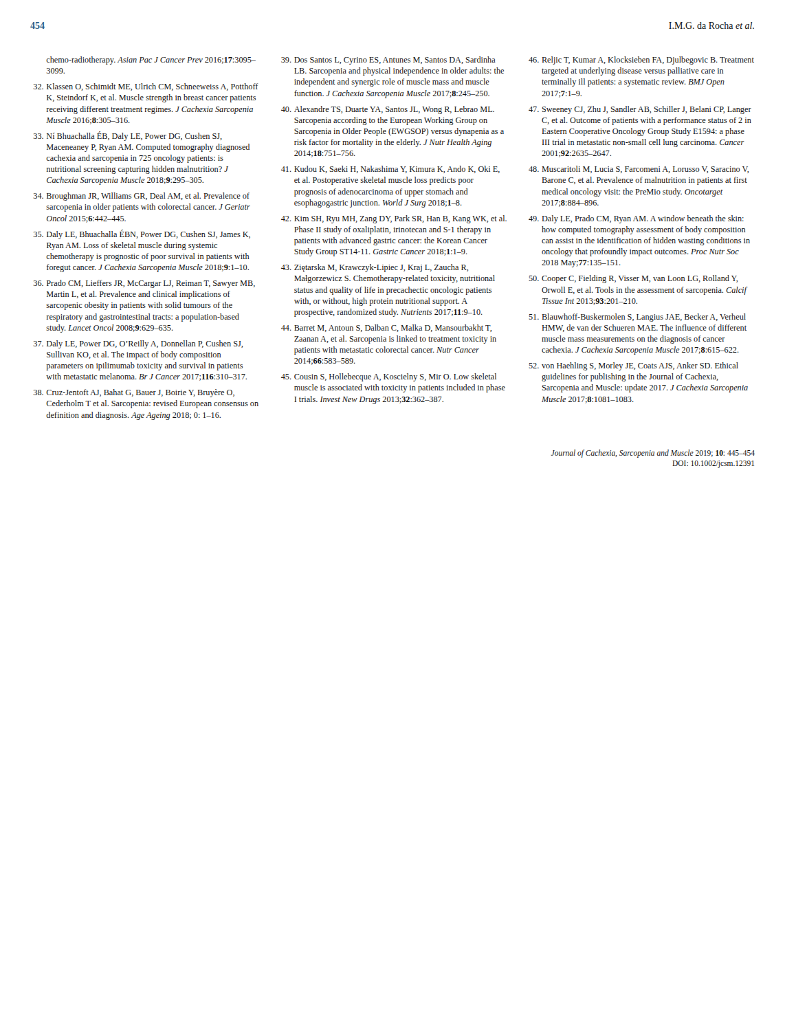454 I.M.G. da Rocha et al.
chemo-radiotherapy. Asian Pac J Cancer Prev 2016;17:3095–3099.
32 Klassen O, Schimidt ME, Ulrich CM, Schneeweiss A, Potthoff K, Steindorf K, et al. Muscle strength in breast cancer patients receiving different treatment regimes. J Cachexia Sarcopenia Muscle 2016;8:305–316.
33 Ní Bhuachalla ÉB, Daly LE, Power DG, Cushen SJ, Maceneaney P, Ryan AM. Computed tomography diagnosed cachexia and sarcopenia in 725 oncology patients: is nutritional screening capturing hidden malnutrition? J Cachexia Sarcopenia Muscle 2018;9:295–305.
34 Broughman JR, Williams GR, Deal AM, et al. Prevalence of sarcopenia in older patients with colorectal cancer. J Geriatr Oncol 2015;6:442–445.
35 Daly LE, Bhuachalla ÉBN, Power DG, Cushen SJ, James K, Ryan AM. Loss of skeletal muscle during systemic chemotherapy is prognostic of poor survival in patients with foregut cancer. J Cachexia Sarcopenia Muscle 2018;9:1–10.
36 Prado CM, Lieffers JR, McCargar LJ, Reiman T, Sawyer MB, Martin L, et al. Prevalence and clinical implications of sarcopenic obesity in patients with solid tumours of the respiratory and gastrointestinal tracts: a population-based study. Lancet Oncol 2008;9:629–635.
37 Daly LE, Power DG, O’Reilly A, Donnellan P, Cushen SJ, Sullivan KO, et al. The impact of body composition parameters on ipilimumab toxicity and survival in patients with metastatic melanoma. Br J Cancer 2017;116:310–317.
38 Cruz-Jentoft AJ, Bahat G, Bauer J, Boirie Y, Bruyère O, Cederholm T et al. Sarcopenia: revised European consensus on definition and diagnosis. Age Ageing 2018; 0: 1–16.
39 Dos Santos L, Cyrino ES, Antunes M, Santos DA, Sardinha LB. Sarcopenia and physical independence in older adults: the independent and synergic role of muscle mass and muscle function. J Cachexia Sarcopenia Muscle 2017;8:245–250.
40 Alexandre TS, Duarte YA, Santos JL, Wong R, Lebrao ML. Sarcopenia according to the European Working Group on Sarcopenia in Older People (EWGSOP) versus dynapenia as a risk factor for mortality in the elderly. J Nutr Health Aging 2014;18:751–756.
41 Kudou K, Saeki H, Nakashima Y, Kimura K, Ando K, Oki E, et al. Postoperative skeletal muscle loss predicts poor prognosis of adenocarcinoma of upper stomach and esophagogastric junction. World J Surg 2018;1–8.
42 Kim SH, Ryu MH, Zang DY, Park SR, Han B, Kang WK, et al. Phase II study of oxaliplatin, irinotecan and S-1 therapy in patients with advanced gastric cancer: the Korean Cancer Study Group ST14-11. Gastric Cancer 2018;1:1–9.
43 Ziętarska M, Krawczyk-Lipiec J, Kraj L, Zaucha R, Małgorzewicz S. Chemotherapy-related toxicity, nutritional status and quality of life in precachectic oncologic patients with, or without, high protein nutritional support. A prospective, randomized study. Nutrients 2017;11:9–10.
44 Barret M, Antoun S, Dalban C, Malka D, Mansourbakht T, Zaanan A, et al. Sarcopenia is linked to treatment toxicity in patients with metastatic colorectal cancer. Nutr Cancer 2014;66:583–589.
45 Cousin S, Hollebecque A, Koscielny S, Mir O. Low skeletal muscle is associated with toxicity in patients included in phase I trials. Invest New Drugs 2013;32:362–387.
46 Reljic T, Kumar A, Klocksieben FA, Djulbegovic B. Treatment targeted at underlying disease versus palliative care in terminally ill patients: a systematic review. BMJ Open 2017;7:1–9.
47 Sweeney CJ, Zhu J, Sandler AB, Schiller J, Belani CP, Langer C, et al. Outcome of patients with a performance status of 2 in Eastern Cooperative Oncology Group Study E1594: a phase III trial in metastatic non-small cell lung carcinoma. Cancer 2001;92:2635–2647.
48 Muscaritoli M, Lucia S, Farcomeni A, Lorusso V, Saracino V, Barone C, et al. Prevalence of malnutrition in patients at first medical oncology visit: the PreMio study. Oncotarget 2017;8:884–896.
49 Daly LE, Prado CM, Ryan AM. A window beneath the skin: how computed tomography assessment of body composition can assist in the identification of hidden wasting conditions in oncology that profoundly impact outcomes. Proc Nutr Soc 2018 May;77:135–151.
50 Cooper C, Fielding R, Visser M, van Loon LG, Rolland Y, Orwoll E, et al. Tools in the assessment of sarcopenia. Calcif Tissue Int 2013;93:201–210.
51 Blauwhoff-Buskermolen S, Langius JAE, Becker A, Verheul HMW, de van der Schueren MAE. The influence of different muscle mass measurements on the diagnosis of cancer cachexia. J Cachexia Sarcopenia Muscle 2017;8:615–622.
52von Haehling S, Morley JE, Coats AJS, Anker SD. Ethical guidelines for publishing in the Journal of Cachexia, Sarcopenia and Muscle: update 2017. J Cachexia Sarcopenia Muscle 2017;8:1081–1083.
Journal of Cachexia, Sarcopenia and Muscle 2019; 10: 445–454
DOI: 10.1002/jcsm.12391